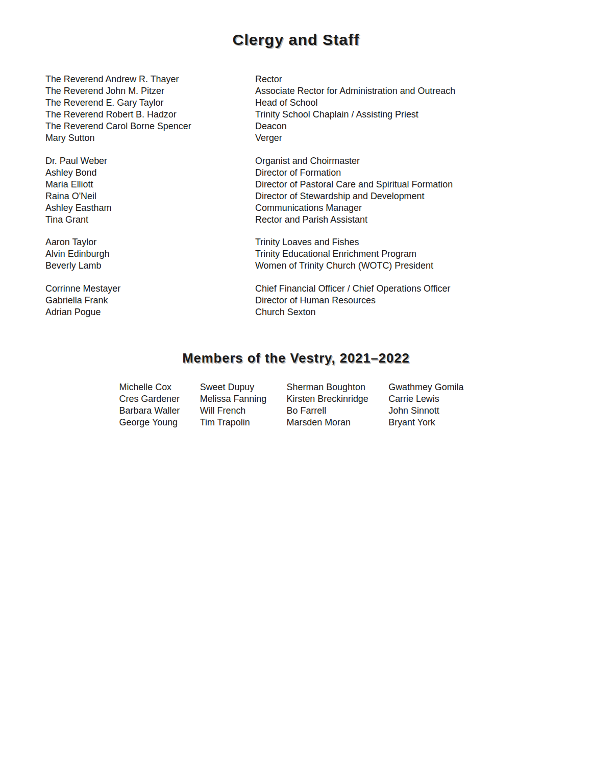Clergy and Staff
| The Reverend Andrew R. Thayer | Rector |
| The Reverend John M. Pitzer | Associate Rector for Administration and Outreach |
| The Reverend E. Gary Taylor | Head of School |
| The Reverend Robert B. Hadzor | Trinity School Chaplain / Assisting Priest |
| The Reverend Carol Borne Spencer | Deacon |
| Mary Sutton | Verger |
| Dr. Paul Weber | Organist and Choirmaster |
| Ashley Bond | Director of Formation |
| Maria Elliott | Director of Pastoral Care and Spiritual Formation |
| Raina O'Neil | Director of Stewardship and Development |
| Ashley Eastham | Communications Manager |
| Tina Grant | Rector and Parish Assistant |
| Aaron Taylor | Trinity Loaves and Fishes |
| Alvin Edinburgh | Trinity Educational Enrichment Program |
| Beverly Lamb | Women of Trinity Church (WOTC) President |
| Corrinne Mestayer | Chief Financial Officer / Chief Operations Officer |
| Gabriella Frank | Director of Human Resources |
| Adrian Pogue | Church Sexton |
Members of the Vestry, 2021–2022
| Michelle Cox | Sweet Dupuy | Sherman Boughton | Gwathmey Gomila |
| Cres Gardener | Melissa Fanning | Kirsten Breckinridge | Carrie Lewis |
| Barbara Waller | Will French | Bo Farrell | John Sinnott |
| George Young | Tim Trapolin | Marsden Moran | Bryant York |